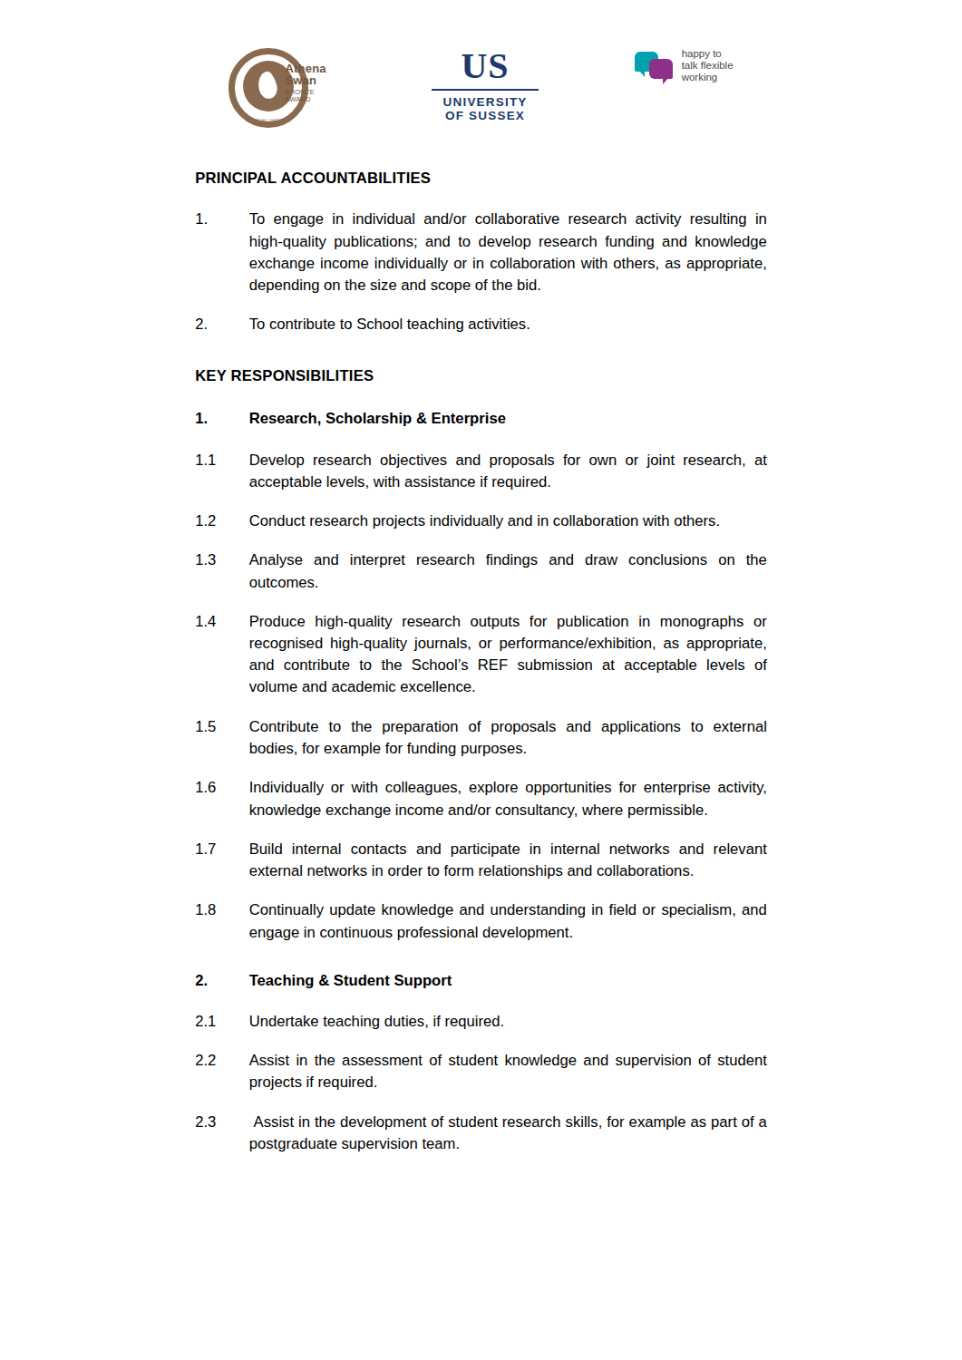Athena Swan BRONZE AWARD
US
UNIVERSITY
OF SUSSEX
happy to talk flexible working
PRINCIPAL ACCOUNTABILITIES
1.
To engage in individual and/or collaborative research activity resulting in high-quality publications; and to develop research funding and knowledge exchange income individually or in collaboration with others, as appropriate, depending on the size and scope of the bid.
2.
To contribute to School teaching activities.
KEY RESPONSIBILITIES
1.
Research, Scholarship & Enterprise
1.1
Develop research objectives and proposals for own or joint research, at acceptable levels, with assistance if required.
1.2
Conduct research projects individually and in collaboration with others.
1.3
Analyse and interpret research findings and draw conclusions on the outcomes.
1.4
Produce high-quality research outputs for publication in monographs or recognised high-quality journals, or performance/exhibition, as appropriate, and contribute to the School’s REF submission at acceptable levels of volume and academic excellence.
1.5
Contribute to the preparation of proposals and applications to external bodies, for example for funding purposes.
1.6
Individually or with colleagues, explore opportunities for enterprise activity, knowledge exchange income and/or consultancy, where permissible.
1.7
Build internal contacts and participate in internal networks and relevant external networks in order to form relationships and collaborations.
1.8
Continually update knowledge and understanding in field or specialism, and engage in continuous professional development.
2.
Teaching & Student Support
2.1
Undertake teaching duties, if required.
2.2
Assist in the assessment of student knowledge and supervision of student projects if required.
2.3
Assist in the development of student research skills, for example as part of a postgraduate supervision team.